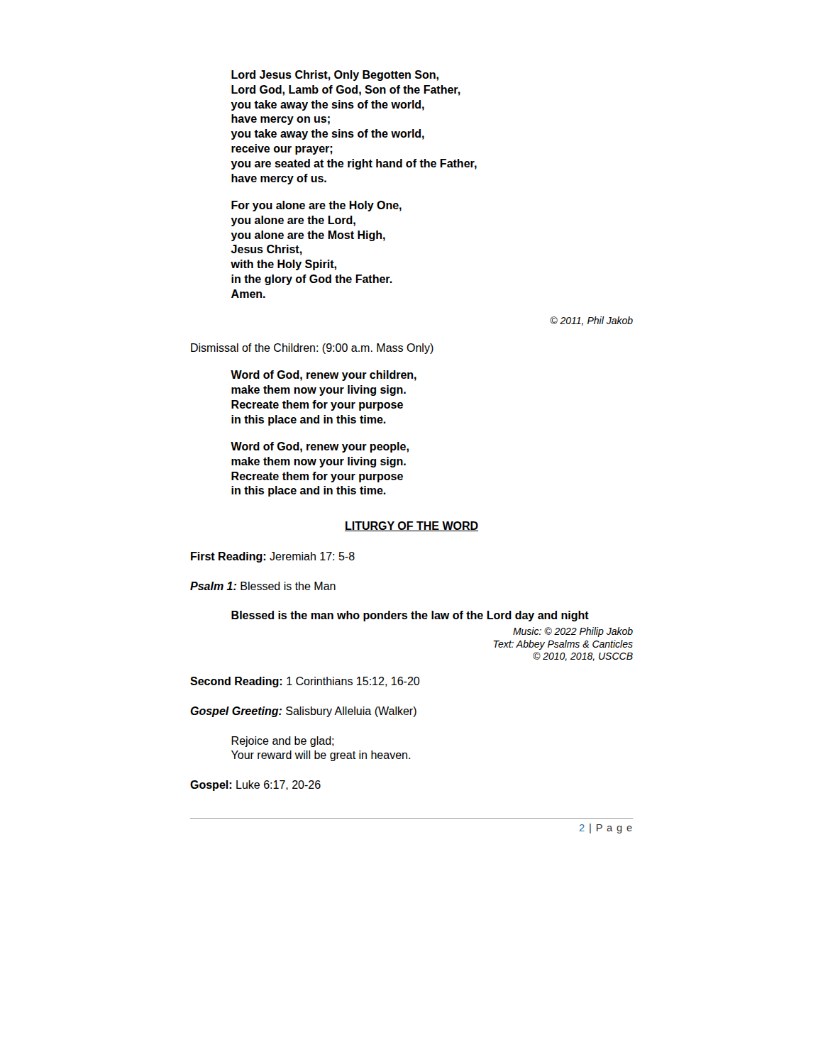Lord Jesus Christ, Only Begotten Son,
Lord God, Lamb of God, Son of the Father,
you take away the sins of the world,
have mercy on us;
you take away the sins of the world,
receive our prayer;
you are seated at the right hand of the Father,
have mercy of us.
For you alone are the Holy One,
you alone are the Lord,
you alone are the Most High,
Jesus Christ,
with the Holy Spirit,
in the glory of God the Father.
Amen.
© 2011, Phil Jakob
Dismissal of the Children: (9:00 a.m. Mass Only)
Word of God, renew your children,
make them now your living sign.
Recreate them for your purpose
in this place and in this time.
Word of God, renew your people,
make them now your living sign.
Recreate them for your purpose
in this place and in this time.
LITURGY OF THE WORD
First Reading: Jeremiah 17: 5-8
Psalm 1: Blessed is the Man
Blessed is the man who ponders the law of the Lord day and night
Music: © 2022 Philip Jakob
Text: Abbey Psalms & Canticles
© 2010, 2018, USCCB
Second Reading: 1 Corinthians 15:12, 16-20
Gospel Greeting: Salisbury Alleluia (Walker)
Rejoice and be glad;
Your reward will be great in heaven.
Gospel: Luke 6:17, 20-26
2 | P a g e